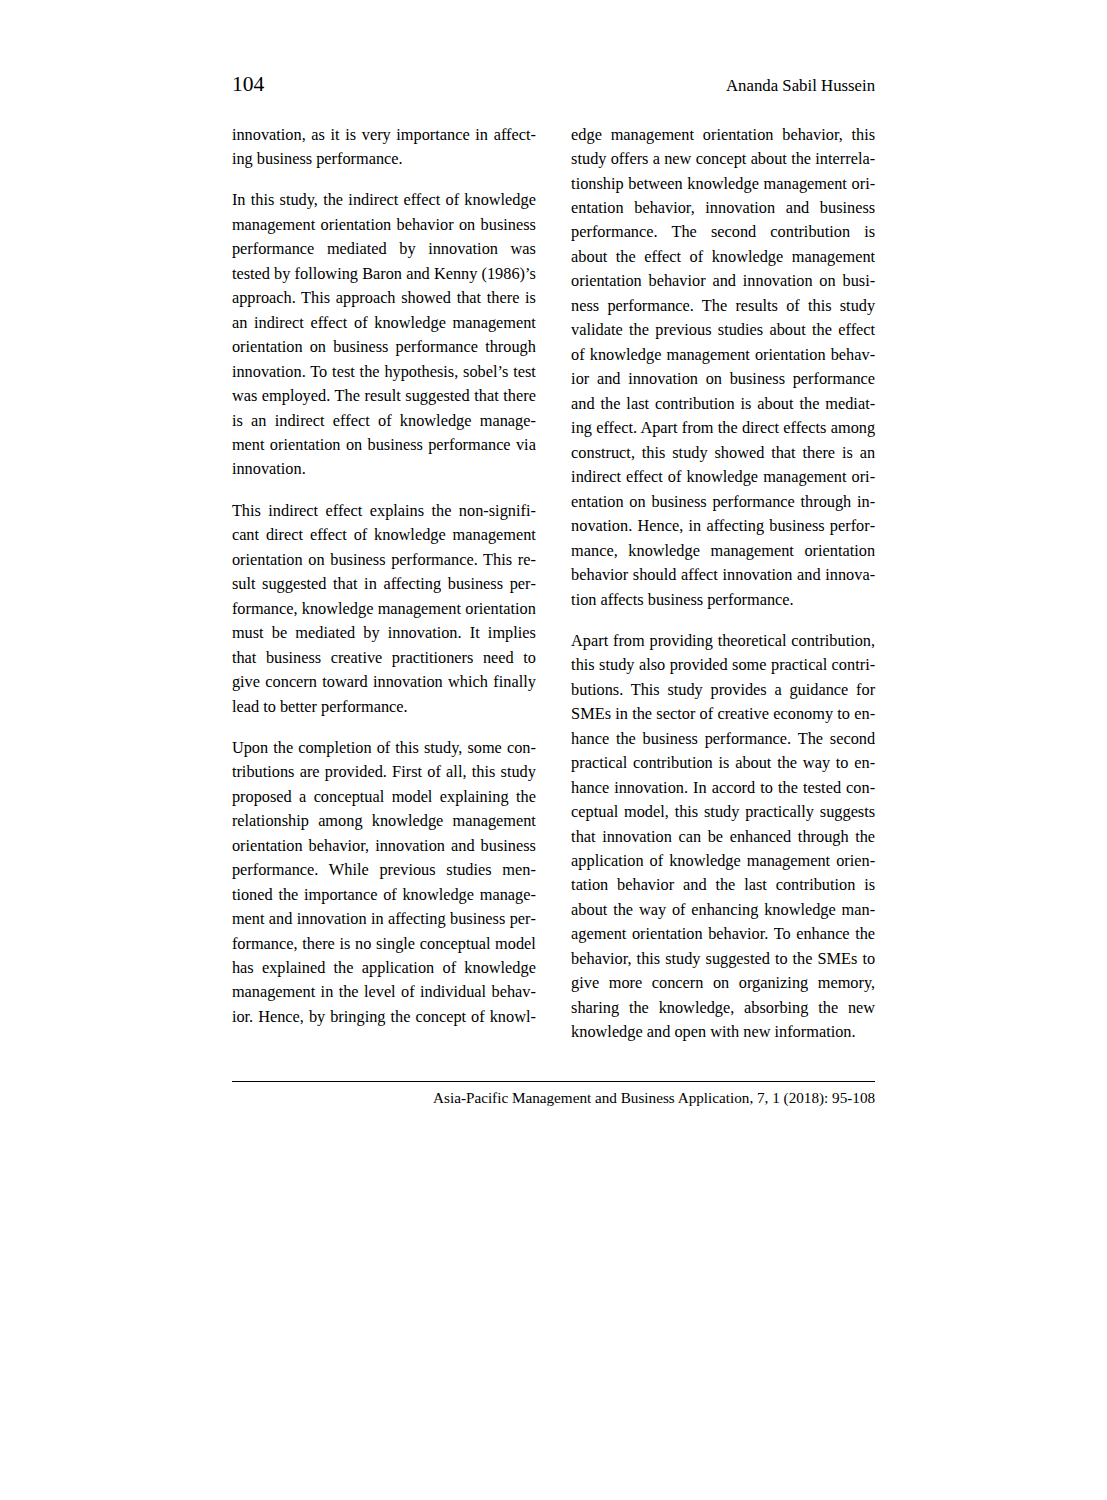104
Ananda Sabil Hussein
innovation, as it is very importance in affecting business performance.
In this study, the indirect effect of knowledge management orientation behavior on business performance mediated by innovation was tested by following Baron and Kenny (1986)’s approach. This approach showed that there is an indirect effect of knowledge management orientation on business performance through innovation. To test the hypothesis, sobel’s test was employed. The result suggested that there is an indirect effect of knowledge management orientation on business performance via innovation.
This indirect effect explains the non-significant direct effect of knowledge management orientation on business performance. This result suggested that in affecting business performance, knowledge management orientation must be mediated by innovation. It implies that business creative practitioners need to give concern toward innovation which finally lead to better performance.
Upon the completion of this study, some contributions are provided. First of all, this study proposed a conceptual model explaining the relationship among knowledge management orientation behavior, innovation and business performance. While previous studies mentioned the importance of knowledge management and innovation in affecting business performance, there is no single conceptual model has explained the application of knowledge management in the level of individual behavior. Hence, by bringing the concept of knowledge management orientation behavior, this study offers a new concept about the interrelationship between knowledge management orientation behavior, innovation and business performance. The second contribution is about the effect of knowledge management orientation behavior and innovation on business performance. The results of this study validate the previous studies about the effect of knowledge management orientation behavior and innovation on business performance and the last contribution is about the mediating effect. Apart from the direct effects among construct, this study showed that there is an indirect effect of knowledge management orientation on business performance through innovation. Hence, in affecting business performance, knowledge management orientation behavior should affect innovation and innovation affects business performance.
Apart from providing theoretical contribution, this study also provided some practical contributions. This study provides a guidance for SMEs in the sector of creative economy to enhance the business performance. The second practical contribution is about the way to enhance innovation. In accord to the tested conceptual model, this study practically suggests that innovation can be enhanced through the application of knowledge management orientation behavior and the last contribution is about the way of enhancing knowledge management orientation behavior. To enhance the behavior, this study suggested to the SMEs to give more concern on organizing memory, sharing the knowledge, absorbing the new knowledge and open with new information.
Asia-Pacific Management and Business Application, 7, 1 (2018): 95-108